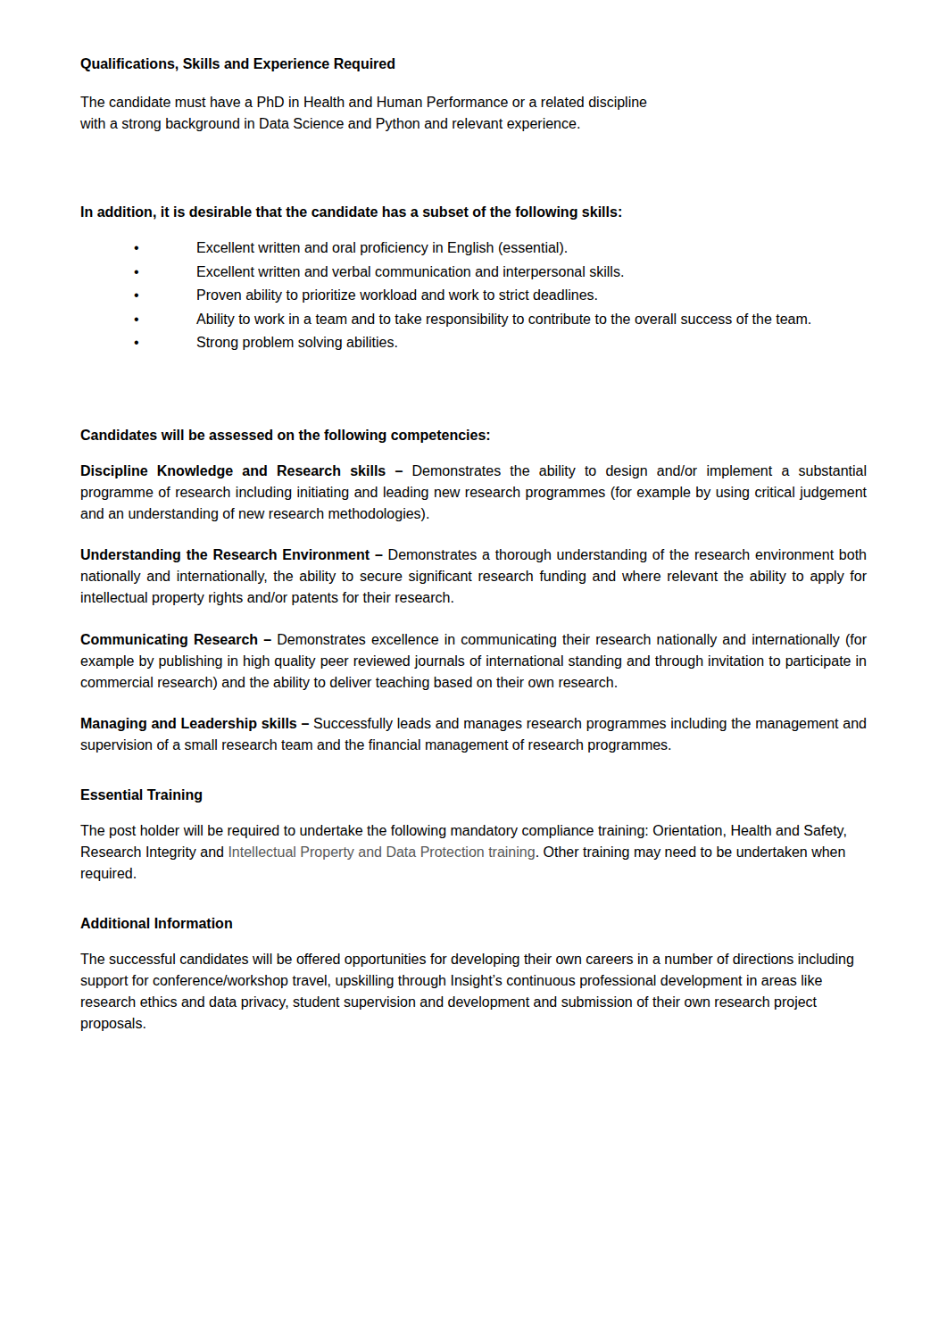Qualifications, Skills and Experience Required
The candidate must have a PhD in Health and Human Performance or a related discipline
with a strong background in Data Science and Python and relevant experience.
In addition, it is desirable that the candidate has a subset of the following skills:
Excellent written and oral proficiency in English (essential).
Excellent written and verbal communication and interpersonal skills.
Proven ability to prioritize workload and work to strict deadlines.
Ability to work in a team and to take responsibility to contribute to the overall success of the team.
Strong problem solving abilities.
Candidates will be assessed on the following competencies:
Discipline Knowledge and Research skills – Demonstrates the ability to design and/or implement a substantial programme of research including initiating and leading new research programmes (for example by using critical judgement and an understanding of new research methodologies).
Understanding the Research Environment – Demonstrates a thorough understanding of the research environment both nationally and internationally, the ability to secure significant research funding and where relevant the ability to apply for intellectual property rights and/or patents for their research.
Communicating Research – Demonstrates excellence in communicating their research nationally and internationally (for example by publishing in high quality peer reviewed journals of international standing and through invitation to participate in commercial research) and the ability to deliver teaching based on their own research.
Managing and Leadership skills – Successfully leads and manages research programmes including the management and supervision of a small research team and the financial management of research programmes.
Essential Training
The post holder will be required to undertake the following mandatory compliance training: Orientation, Health and Safety, Research Integrity and Intellectual Property and Data Protection training. Other training may need to be undertaken when required.
Additional Information
The successful candidates will be offered opportunities for developing their own careers in a number of directions including support for conference/workshop travel, upskilling through Insight’s continuous professional development in areas like research ethics and data privacy, student supervision and development and submission of their own research project proposals.